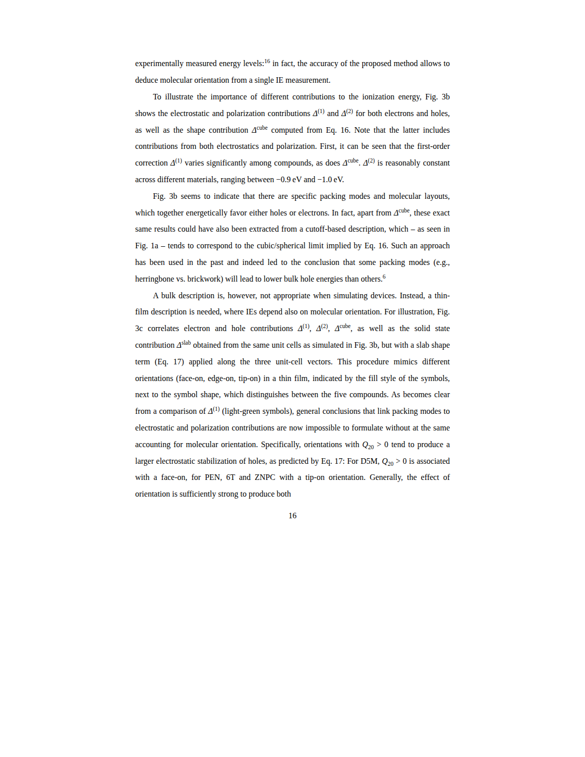experimentally measured energy levels:16 in fact, the accuracy of the proposed method allows to deduce molecular orientation from a single IE measurement.
To illustrate the importance of different contributions to the ionization energy, Fig. 3b shows the electrostatic and polarization contributions Δ(1) and Δ(2) for both electrons and holes, as well as the shape contribution Δcube computed from Eq. 16. Note that the latter includes contributions from both electrostatics and polarization. First, it can be seen that the first-order correction Δ(1) varies significantly among compounds, as does Δcube. Δ(2) is reasonably constant across different materials, ranging between −0.9 eV and −1.0 eV.
Fig. 3b seems to indicate that there are specific packing modes and molecular layouts, which together energetically favor either holes or electrons. In fact, apart from Δcube, these exact same results could have also been extracted from a cutoff-based description, which – as seen in Fig. 1a – tends to correspond to the cubic/spherical limit implied by Eq. 16. Such an approach has been used in the past and indeed led to the conclusion that some packing modes (e.g., herringbone vs. brickwork) will lead to lower bulk hole energies than others.6
A bulk description is, however, not appropriate when simulating devices. Instead, a thin-film description is needed, where IEs depend also on molecular orientation. For illustration, Fig. 3c correlates electron and hole contributions Δ(1), Δ(2), Δcube, as well as the solid state contribution Δslab obtained from the same unit cells as simulated in Fig. 3b, but with a slab shape term (Eq. 17) applied along the three unit-cell vectors. This procedure mimics different orientations (face-on, edge-on, tip-on) in a thin film, indicated by the fill style of the symbols, next to the symbol shape, which distinguishes between the five compounds. As becomes clear from a comparison of Δ(1) (light-green symbols), general conclusions that link packing modes to electrostatic and polarization contributions are now impossible to formulate without at the same accounting for molecular orientation. Specifically, orientations with Q20 > 0 tend to produce a larger electrostatic stabilization of holes, as predicted by Eq. 17: For D5M, Q20 > 0 is associated with a face-on, for PEN, 6T and ZNPC with a tip-on orientation. Generally, the effect of orientation is sufficiently strong to produce both
16